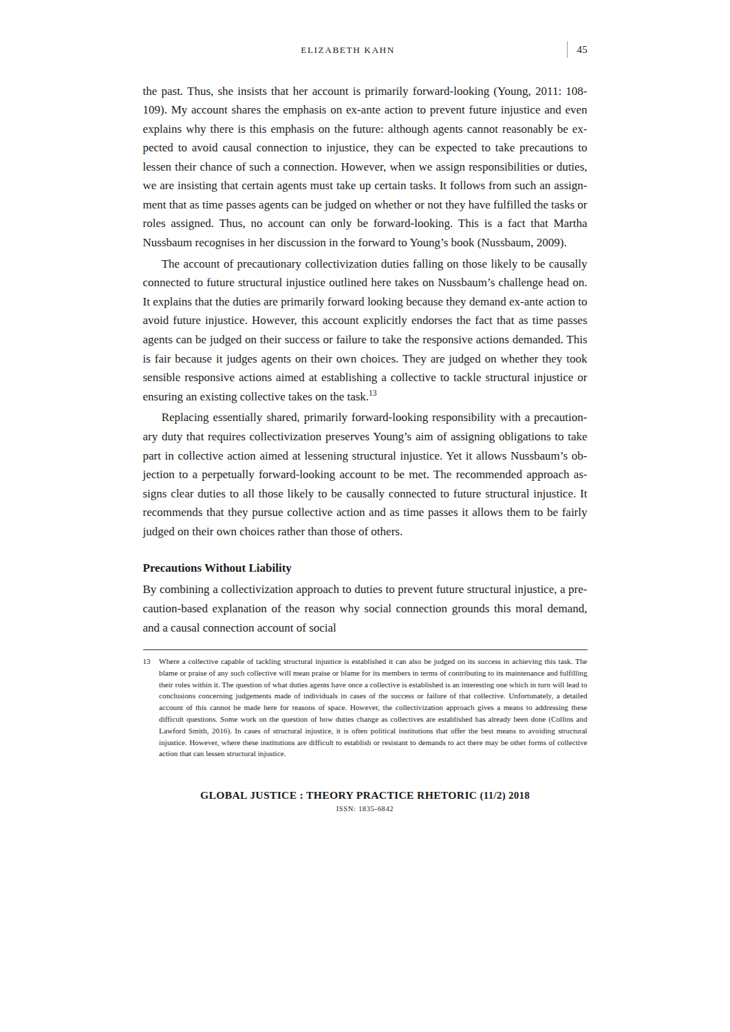Elizabeth Kahn 45
the past. Thus, she insists that her account is primarily forward-looking (Young, 2011: 108-109). My account shares the emphasis on ex-ante action to prevent future injustice and even explains why there is this emphasis on the future: although agents cannot reasonably be expected to avoid causal connection to injustice, they can be expected to take precautions to lessen their chance of such a connection. However, when we assign responsibilities or duties, we are insisting that certain agents must take up certain tasks. It follows from such an assignment that as time passes agents can be judged on whether or not they have fulfilled the tasks or roles assigned. Thus, no account can only be forward-looking. This is a fact that Martha Nussbaum recognises in her discussion in the forward to Young’s book (Nussbaum, 2009).
The account of precautionary collectivization duties falling on those likely to be causally connected to future structural injustice outlined here takes on Nussbaum’s challenge head on. It explains that the duties are primarily forward looking because they demand ex-ante action to avoid future injustice. However, this account explicitly endorses the fact that as time passes agents can be judged on their success or failure to take the responsive actions demanded. This is fair because it judges agents on their own choices. They are judged on whether they took sensible responsive actions aimed at establishing a collective to tackle structural injustice or ensuring an existing collective takes on the task.13
Replacing essentially shared, primarily forward-looking responsibility with a precautionary duty that requires collectivization preserves Young’s aim of assigning obligations to take part in collective action aimed at lessening structural injustice. Yet it allows Nussbaum’s objection to a perpetually forward-looking account to be met. The recommended approach assigns clear duties to all those likely to be causally connected to future structural injustice. It recommends that they pursue collective action and as time passes it allows them to be fairly judged on their own choices rather than those of others.
Precautions Without Liability
By combining a collectivization approach to duties to prevent future structural injustice, a precaution-based explanation of the reason why social connection grounds this moral demand, and a causal connection account of social
13 Where a collective capable of tackling structural injustice is established it can also be judged on its success in achieving this task. The blame or praise of any such collective will mean praise or blame for its members in terms of contributing to its maintenance and fulfilling their roles within it. The question of what duties agents have once a collective is established is an interesting one which in turn will lead to conclusions concerning judgements made of individuals in cases of the success or failure of that collective. Unfortunately, a detailed account of this cannot be made here for reasons of space. However, the collectivization approach gives a means to addressing these difficult questions. Some work on the question of how duties change as collectives are established has already been done (Collins and Lawford Smith, 2016). In cases of structural injustice, it is often political institutions that offer the best means to avoiding structural injustice. However, where these institutions are difficult to establish or resistant to demands to act there may be other forms of collective action that can lessen structural injustice.
GLOBAL JUSTICE : THEORY PRACTICE RHETORIC (11/2) 2018
ISSN: 1835-6842